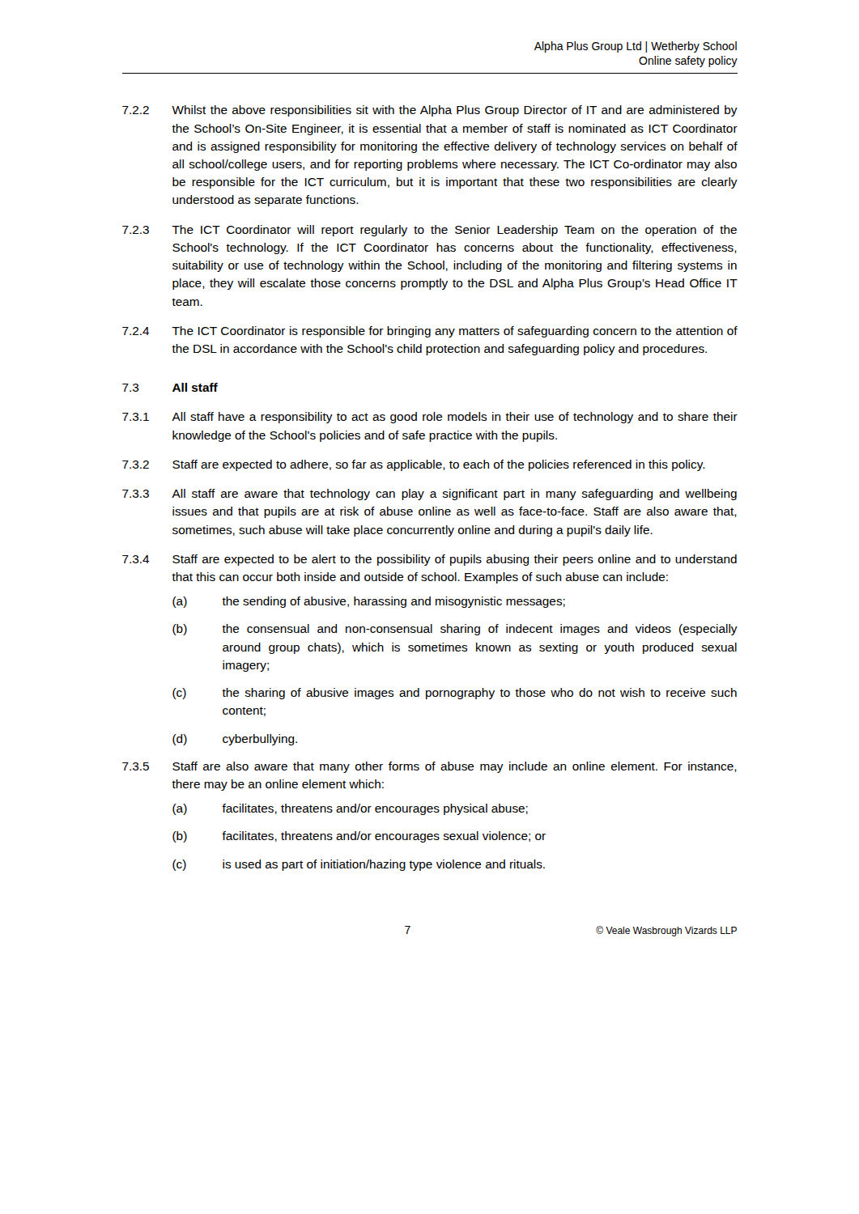Alpha Plus Group Ltd | Wetherby School
Online safety policy
7.2.2
Whilst the above responsibilities sit with the Alpha Plus Group Director of IT and are administered by the School’s On-Site Engineer, it is essential that a member of staff is nominated as ICT Coordinator and is assigned responsibility for monitoring the effective delivery of technology services on behalf of all school/college users, and for reporting problems where necessary. The ICT Co-ordinator may also be responsible for the ICT curriculum, but it is important that these two responsibilities are clearly understood as separate functions.
7.2.3
The ICT Coordinator will report regularly to the Senior Leadership Team on the operation of the School's technology. If the ICT Coordinator has concerns about the functionality, effectiveness, suitability or use of technology within the School, including of the monitoring and filtering systems in place, they will escalate those concerns promptly to the DSL and Alpha Plus Group’s Head Office IT team.
7.2.4
The ICT Coordinator is responsible for bringing any matters of safeguarding concern to the attention of the DSL in accordance with the School's child protection and safeguarding policy and procedures.
7.3
All staff
7.3.1
All staff have a responsibility to act as good role models in their use of technology and to share their knowledge of the School's policies and of safe practice with the pupils.
7.3.2
Staff are expected to adhere, so far as applicable, to each of the policies referenced in this policy.
7.3.3
All staff are aware that technology can play a significant part in many safeguarding and wellbeing issues and that pupils are at risk of abuse online as well as face-to-face. Staff are also aware that, sometimes, such abuse will take place concurrently online and during a pupil's daily life.
7.3.4
Staff are expected to be alert to the possibility of pupils abusing their peers online and to understand that this can occur both inside and outside of school. Examples of such abuse can include:
(a)
the sending of abusive, harassing and misogynistic messages;
(b)
the consensual and non-consensual sharing of indecent images and videos (especially around group chats), which is sometimes known as sexting or youth produced sexual imagery;
(c)
the sharing of abusive images and pornography to those who do not wish to receive such content;
(d)
cyberbullying.
7.3.5
Staff are also aware that many other forms of abuse may include an online element. For instance, there may be an online element which:
(a)
facilitates, threatens and/or encourages physical abuse;
(b)
facilitates, threatens and/or encourages sexual violence; or
(c)
is used as part of initiation/hazing type violence and rituals.
7
© Veale Wasbrough Vizards LLP